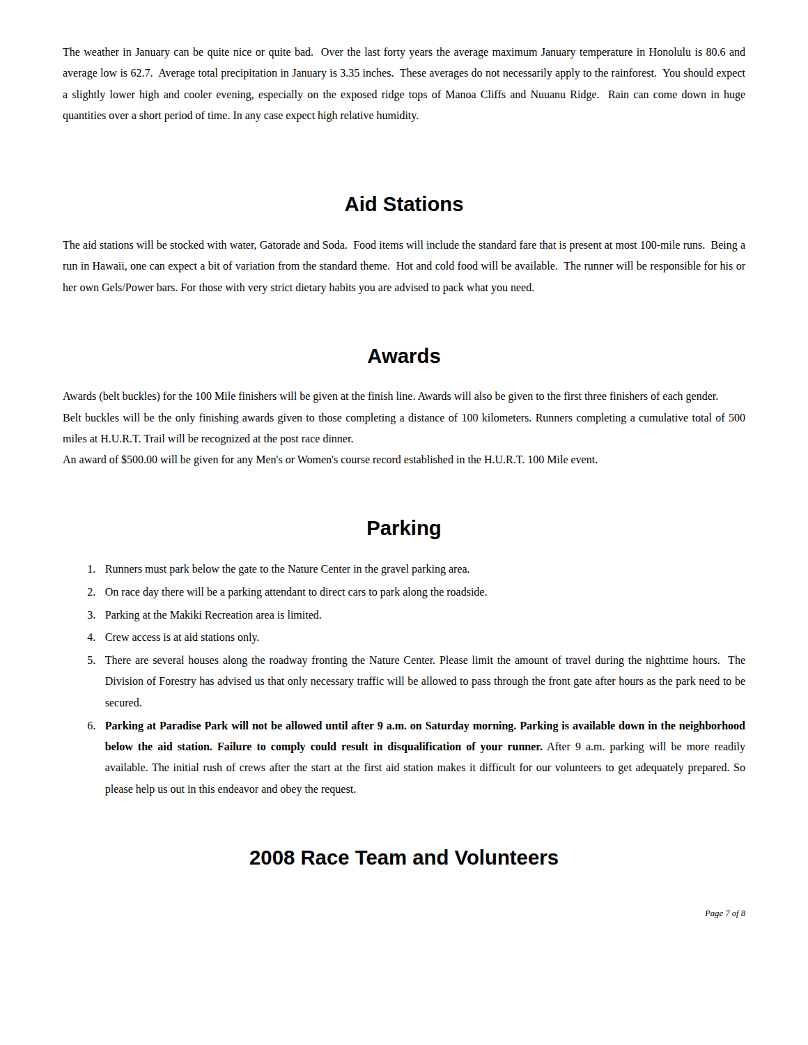The weather in January can be quite nice or quite bad. Over the last forty years the average maximum January temperature in Honolulu is 80.6 and average low is 62.7. Average total precipitation in January is 3.35 inches. These averages do not necessarily apply to the rainforest. You should expect a slightly lower high and cooler evening, especially on the exposed ridge tops of Manoa Cliffs and Nuuanu Ridge. Rain can come down in huge quantities over a short period of time. In any case expect high relative humidity.
Aid Stations
The aid stations will be stocked with water, Gatorade and Soda. Food items will include the standard fare that is present at most 100-mile runs. Being a run in Hawaii, one can expect a bit of variation from the standard theme. Hot and cold food will be available. The runner will be responsible for his or her own Gels/Power bars. For those with very strict dietary habits you are advised to pack what you need.
Awards
Awards (belt buckles) for the 100 Mile finishers will be given at the finish line. Awards will also be given to the first three finishers of each gender.
Belt buckles will be the only finishing awards given to those completing a distance of 100 kilometers. Runners completing a cumulative total of 500 miles at H.U.R.T. Trail will be recognized at the post race dinner.
An award of $500.00 will be given for any Men's or Women's course record established in the H.U.R.T. 100 Mile event.
Parking
Runners must park below the gate to the Nature Center in the gravel parking area.
On race day there will be a parking attendant to direct cars to park along the roadside.
Parking at the Makiki Recreation area is limited.
Crew access is at aid stations only.
There are several houses along the roadway fronting the Nature Center. Please limit the amount of travel during the nighttime hours. The Division of Forestry has advised us that only necessary traffic will be allowed to pass through the front gate after hours as the park need to be secured.
Parking at Paradise Park will not be allowed until after 9 a.m. on Saturday morning. Parking is available down in the neighborhood below the aid station. Failure to comply could result in disqualification of your runner. After 9 a.m. parking will be more readily available. The initial rush of crews after the start at the first aid station makes it difficult for our volunteers to get adequately prepared. So please help us out in this endeavor and obey the request.
2008 Race Team and Volunteers
Page 7 of 8